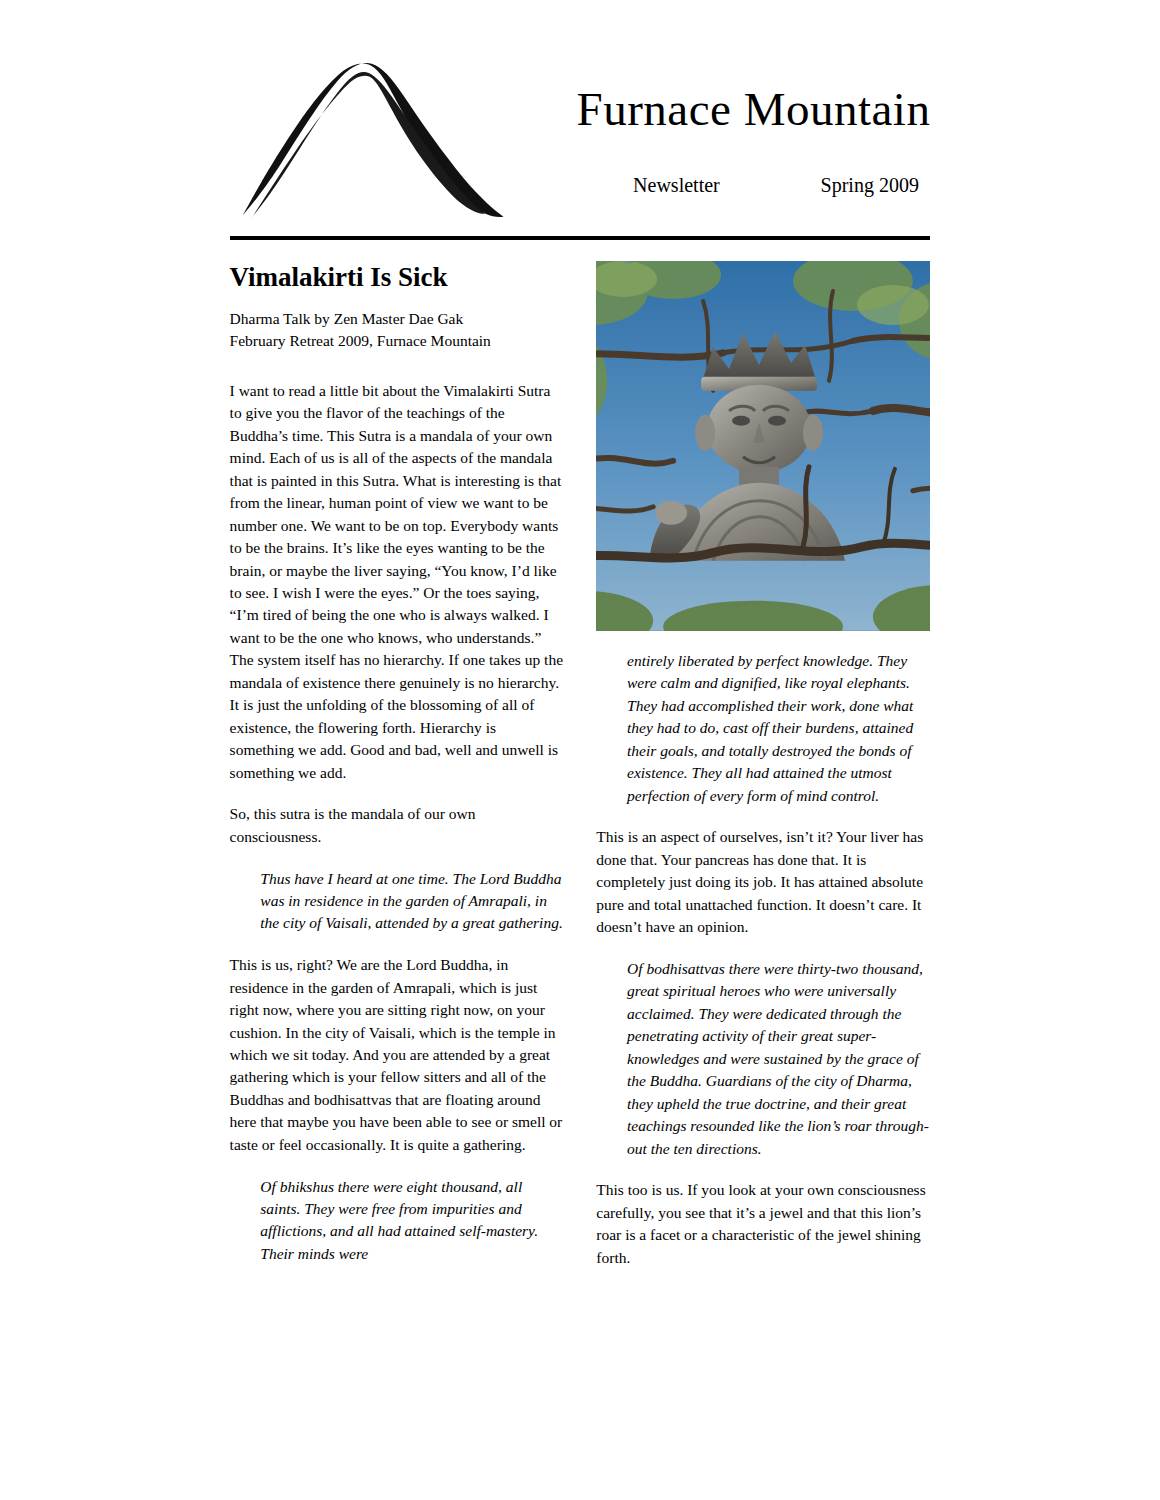Furnace Mountain
Newsletter Spring 2009
Vimalakirti Is Sick
Dharma Talk by Zen Master Dae Gak
February Retreat 2009, Furnace Mountain
I want to read a little bit about the Vimalakirti Sutra to give you the flavor of the teachings of the Buddha’s time. This Sutra is a mandala of your own mind. Each of us is all of the aspects of the mandala that is painted in this Sutra. What is interesting is that from the linear, human point of view we want to be number one. We want to be on top. Everybody wants to be the brains. It’s like the eyes wanting to be the brain, or maybe the liver saying, “You know, I’d like to see. I wish I were the eyes.” Or the toes saying, “I’m tired of being the one who is always walked. I want to be the one who knows, who understands.” The system itself has no hierarchy. If one takes up the mandala of existence there genuinely is no hierarchy. It is just the unfolding of the blossoming of all of existence, the flowering forth. Hierarchy is something we add. Good and bad, well and unwell is something we add.
So, this sutra is the mandala of our own consciousness.
Thus have I heard at one time. The Lord Buddha was in residence in the garden of Amrapali, in the city of Vaisali, attended by a great gathering.
This is us, right? We are the Lord Buddha, in residence in the garden of Amrapali, which is just right now, where you are sitting right now, on your cushion. In the city of Vaisali, which is the temple in which we sit today. And you are attended by a great gathering which is your fellow sitters and all of the Buddhas and bodhisattvas that are floating around here that maybe you have been able to see or smell or taste or feel occasionally. It is quite a gathering.
Of bhikshus there were eight thousand, all saints. They were free from impurities and afflictions, and all had attained self-mastery. Their minds were
entirely liberated by perfect knowledge. They were calm and dignified, like royal elephants. They had accomplished their work, done what they had to do, cast off their burdens, attained their goals, and totally destroyed the bonds of existence. They all had attained the utmost perfection of every form of mind control.
This is an aspect of ourselves, isn’t it? Your liver has done that. Your pancreas has done that. It is completely just doing its job. It has attained absolute pure and total unattached function. It doesn’t care. It doesn’t have an opinion.
Of bodhisattvas there were thirty-two thousand, great spiritual heroes who were universally acclaimed. They were dedicated through the penetrating activity of their great super-knowledges and were sustained by the grace of the Buddha. Guardians of the city of Dharma, they upheld the true doctrine, and their great teachings resounded like the lion’s roar through-out the ten directions.
This too is us. If you look at your own consciousness carefully, you see that it’s a jewel and that this lion’s roar is a facet or a characteristic of the jewel shining forth.